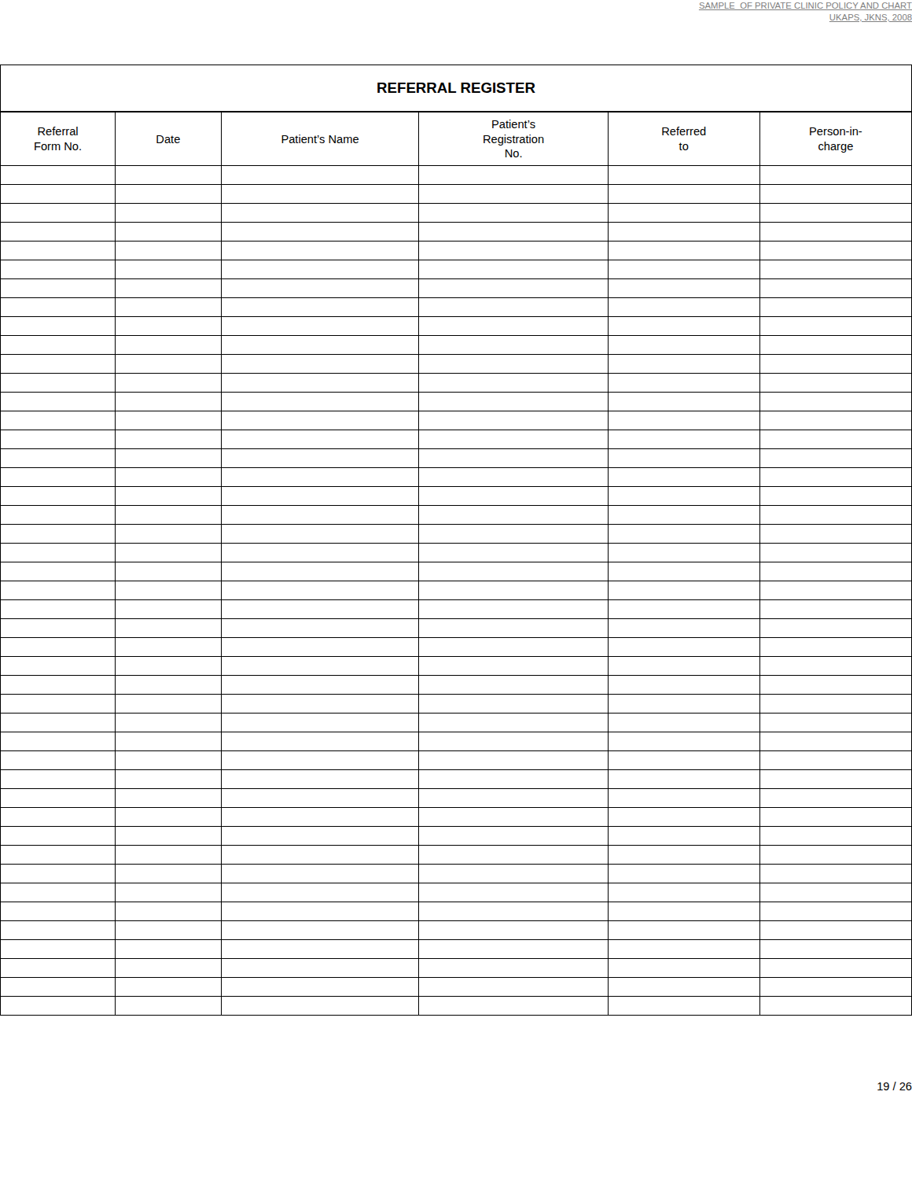SAMPLE OF PRIVATE CLINIC POLICY AND CHART
UKAPS, JKNS, 2008
REFERRAL REGISTER
| Referral Form No. | Date | Patient’s Name | Patient’s Registration No. | Referred to | Person-in- charge |
| --- | --- | --- | --- | --- | --- |
19 / 26